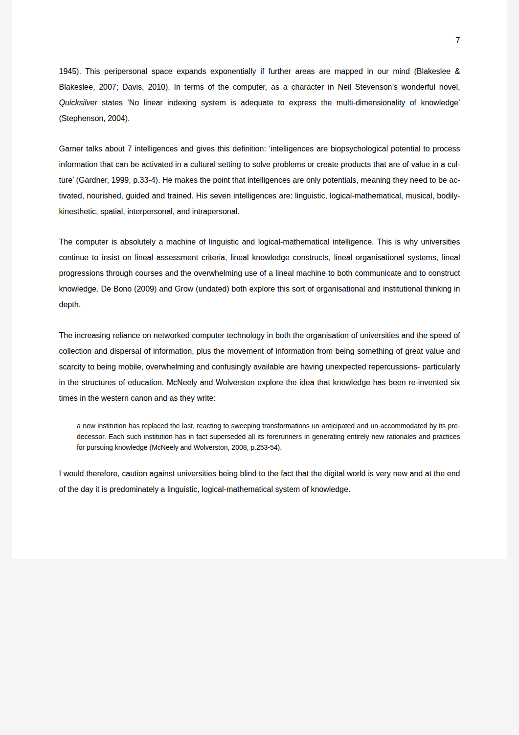7
1945). This peripersonal space expands exponentially if further areas are mapped in our mind (Blakeslee & Blakeslee, 2007; Davis, 2010). In terms of the computer, as a character in Neil Stevenson’s wonderful novel, Quicksilver states ‘No linear indexing system is adequate to express the multi-dimensionality of knowledge’ (Stephenson, 2004).
Garner talks about 7 intelligences and gives this definition: ‘intelligences are biopsychological potential to process information that can be activated in a cultural setting to solve problems or create products that are of value in a culture’ (Gardner, 1999, p.33-4). He makes the point that intelligences are only potentials, meaning they need to be activated, nourished, guided and trained. His seven intelligences are: linguistic, logical-mathematical, musical, bodily-kinesthetic, spatial, interpersonal, and intrapersonal.
The computer is absolutely a machine of linguistic and logical-mathematical intelligence. This is why universities continue to insist on lineal assessment criteria, lineal knowledge constructs, lineal organisational systems, lineal progressions through courses and the overwhelming use of a lineal machine to both communicate and to construct knowledge. De Bono (2009) and Grow (undated) both explore this sort of organisational and institutional thinking in depth.
The increasing reliance on networked computer technology in both the organisation of universities and the speed of collection and dispersal of information, plus the movement of information from being something of great value and scarcity to being mobile, overwhelming and confusingly available are having unexpected repercussions- particularly in the structures of education. McNeely and Wolverston explore the idea that knowledge has been re-invented six times in the western canon and as they write:
a new institution has replaced the last, reacting to sweeping transformations un-anticipated and un-accommodated by its predecessor. Each such institution has in fact superseded all its forerunners in generating entirely new rationales and practices for pursuing knowledge (McNeely and Wolverston, 2008, p.253-54).
I would therefore, caution against universities being blind to the fact that the digital world is very new and at the end of the day it is predominately a linguistic, logical-mathematical system of knowledge.